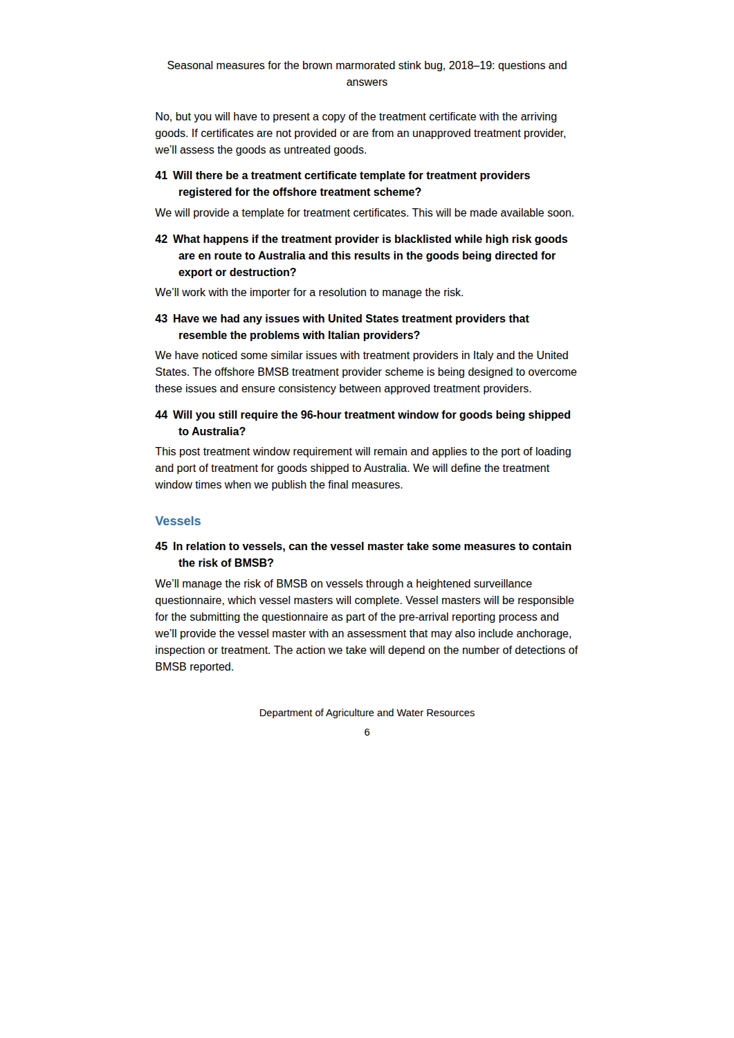Seasonal measures for the brown marmorated stink bug, 2018–19: questions and answers
No, but you will have to present a copy of the treatment certificate with the arriving goods. If certificates are not provided or are from an unapproved treatment provider, we’ll assess the goods as untreated goods.
41 Will there be a treatment certificate template for treatment providers registered for the offshore treatment scheme?
We will provide a template for treatment certificates. This will be made available soon.
42 What happens if the treatment provider is blacklisted while high risk goods are en route to Australia and this results in the goods being directed for export or destruction?
We’ll work with the importer for a resolution to manage the risk.
43 Have we had any issues with United States treatment providers that resemble the problems with Italian providers?
We have noticed some similar issues with treatment providers in Italy and the United States. The offshore BMSB treatment provider scheme is being designed to overcome these issues and ensure consistency between approved treatment providers.
44 Will you still require the 96-hour treatment window for goods being shipped to Australia?
This post treatment window requirement will remain and applies to the port of loading and port of treatment for goods shipped to Australia. We will define the treatment window times when we publish the final measures.
Vessels
45 In relation to vessels, can the vessel master take some measures to contain the risk of BMSB?
We’ll manage the risk of BMSB on vessels through a heightened surveillance questionnaire, which vessel masters will complete. Vessel masters will be responsible for the submitting the questionnaire as part of the pre-arrival reporting process and we’ll provide the vessel master with an assessment that may also include anchorage, inspection or treatment. The action we take will depend on the number of detections of BMSB reported.
Department of Agriculture and Water Resources
6